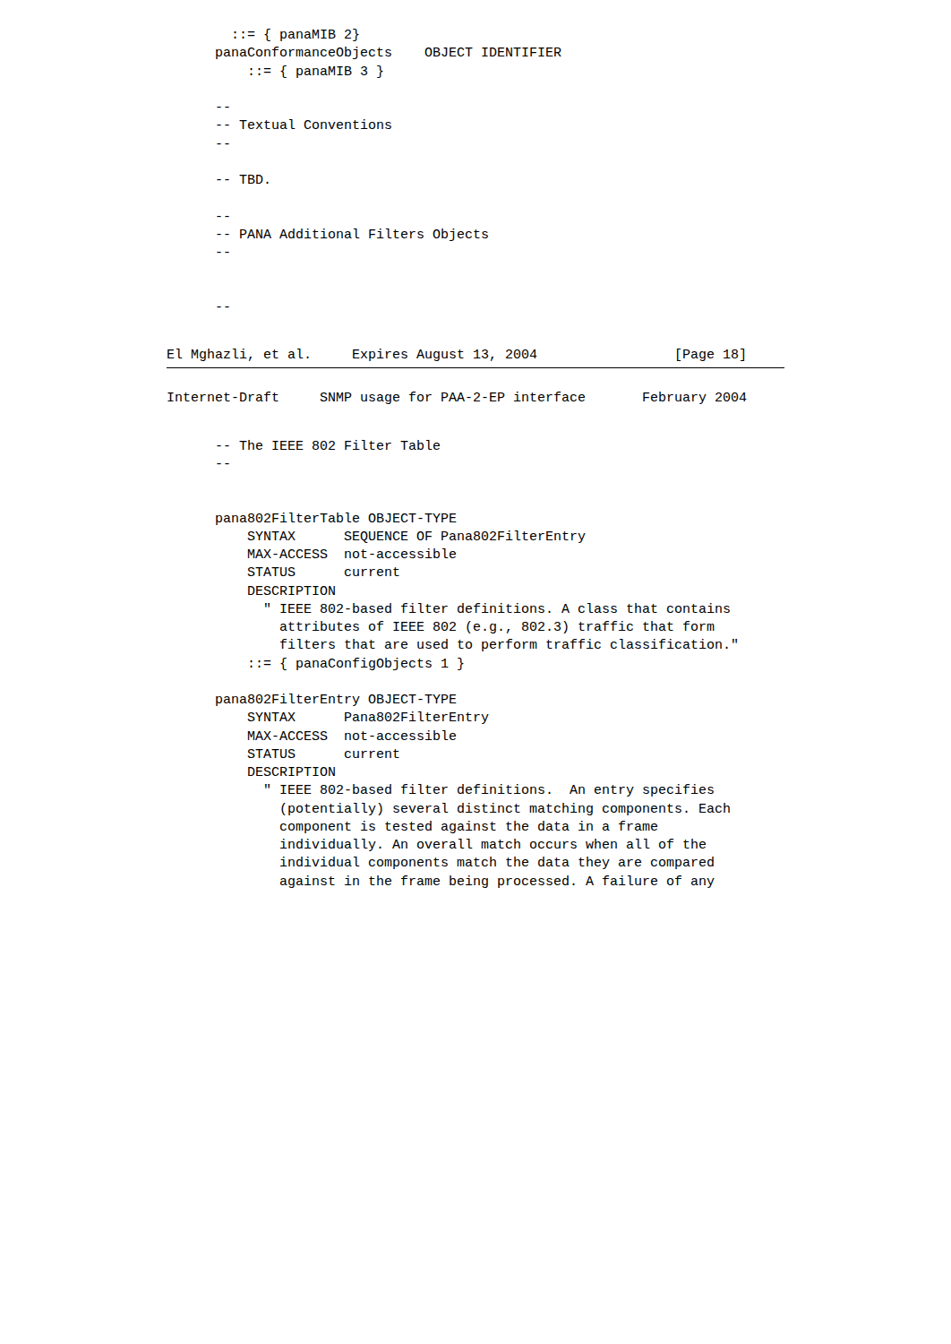::= { panaMIB 2}
      panaConformanceObjects    OBJECT IDENTIFIER
          ::= { panaMIB 3 }

      --
      -- Textual Conventions
      --

      -- TBD.

      --
      -- PANA Additional Filters Objects
      --


      --
El Mghazli, et al.     Expires August 13, 2004                 [Page 18]
Internet-Draft     SNMP usage for PAA-2-EP interface       February 2004
      -- The IEEE 802 Filter Table
      --


      pana802FilterTable OBJECT-TYPE
          SYNTAX      SEQUENCE OF Pana802FilterEntry
          MAX-ACCESS  not-accessible
          STATUS      current
          DESCRIPTION
            " IEEE 802-based filter definitions. A class that contains
              attributes of IEEE 802 (e.g., 802.3) traffic that form
              filters that are used to perform traffic classification."
          ::= { panaConfigObjects 1 }

      pana802FilterEntry OBJECT-TYPE
          SYNTAX      Pana802FilterEntry
          MAX-ACCESS  not-accessible
          STATUS      current
          DESCRIPTION
            " IEEE 802-based filter definitions.  An entry specifies
              (potentially) several distinct matching components. Each
              component is tested against the data in a frame
              individually. An overall match occurs when all of the
              individual components match the data they are compared
              against in the frame being processed. A failure of any